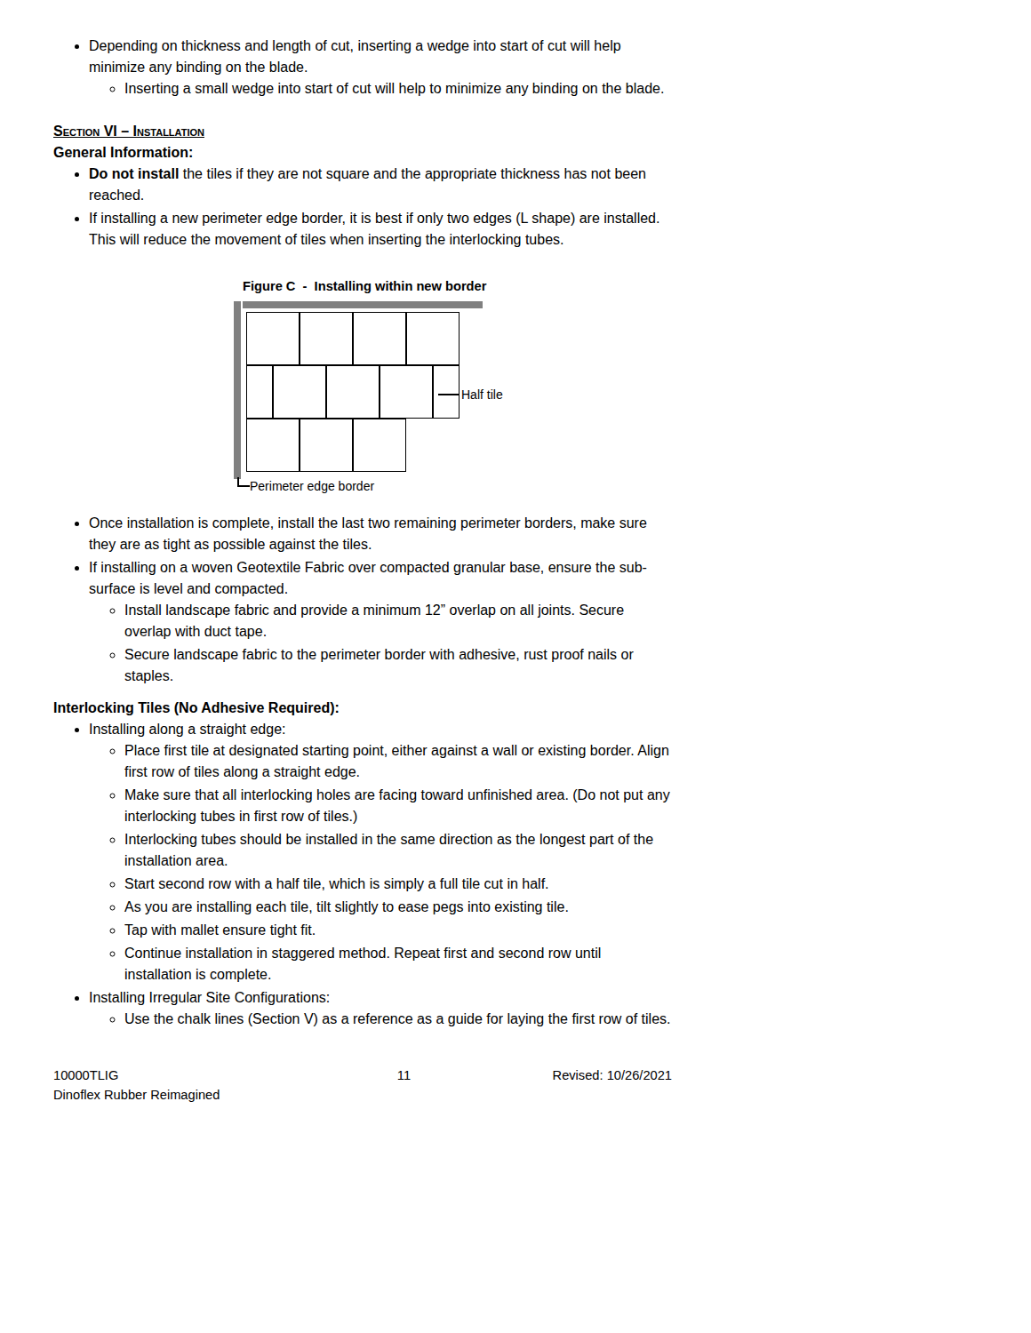Depending on thickness and length of cut, inserting a wedge into start of cut will help minimize any binding on the blade.
Inserting a small wedge into start of cut will help to minimize any binding on the blade.
Section VI – Installation
General Information:
Do not install the tiles if they are not square and the appropriate thickness has not been reached.
If installing a new perimeter edge border, it is best if only two edges (L shape) are installed. This will reduce the movement of tiles when inserting the interlocking tubes.
Figure C - Installing within new border
Half tile
Perimeter edge border
Once installation is complete, install the last two remaining perimeter borders, make sure they are as tight as possible against the tiles.
If installing on a woven Geotextile Fabric over compacted granular base, ensure the sub-surface is level and compacted.
Install landscape fabric and provide a minimum 12” overlap on all joints. Secure overlap with duct tape.
Secure landscape fabric to the perimeter border with adhesive, rust proof nails or staples.
Interlocking Tiles (No Adhesive Required):
Installing along a straight edge:
Place first tile at designated starting point, either against a wall or existing border. Align first row of tiles along a straight edge.
Make sure that all interlocking holes are facing toward unfinished area. (Do not put any interlocking tubes in first row of tiles.)
Interlocking tubes should be installed in the same direction as the longest part of the installation area.
Start second row with a half tile, which is simply a full tile cut in half.
As you are installing each tile, tilt slightly to ease pegs into existing tile.
Tap with mallet ensure tight fit.
Continue installation in staggered method. Repeat first and second row until installation is complete.
Installing Irregular Site Configurations:
Use the chalk lines (Section V) as a reference as a guide for laying the first row of tiles.
10000TLIG
Dinoflex Rubber Reimagined
11
Revised: 10/26/2021